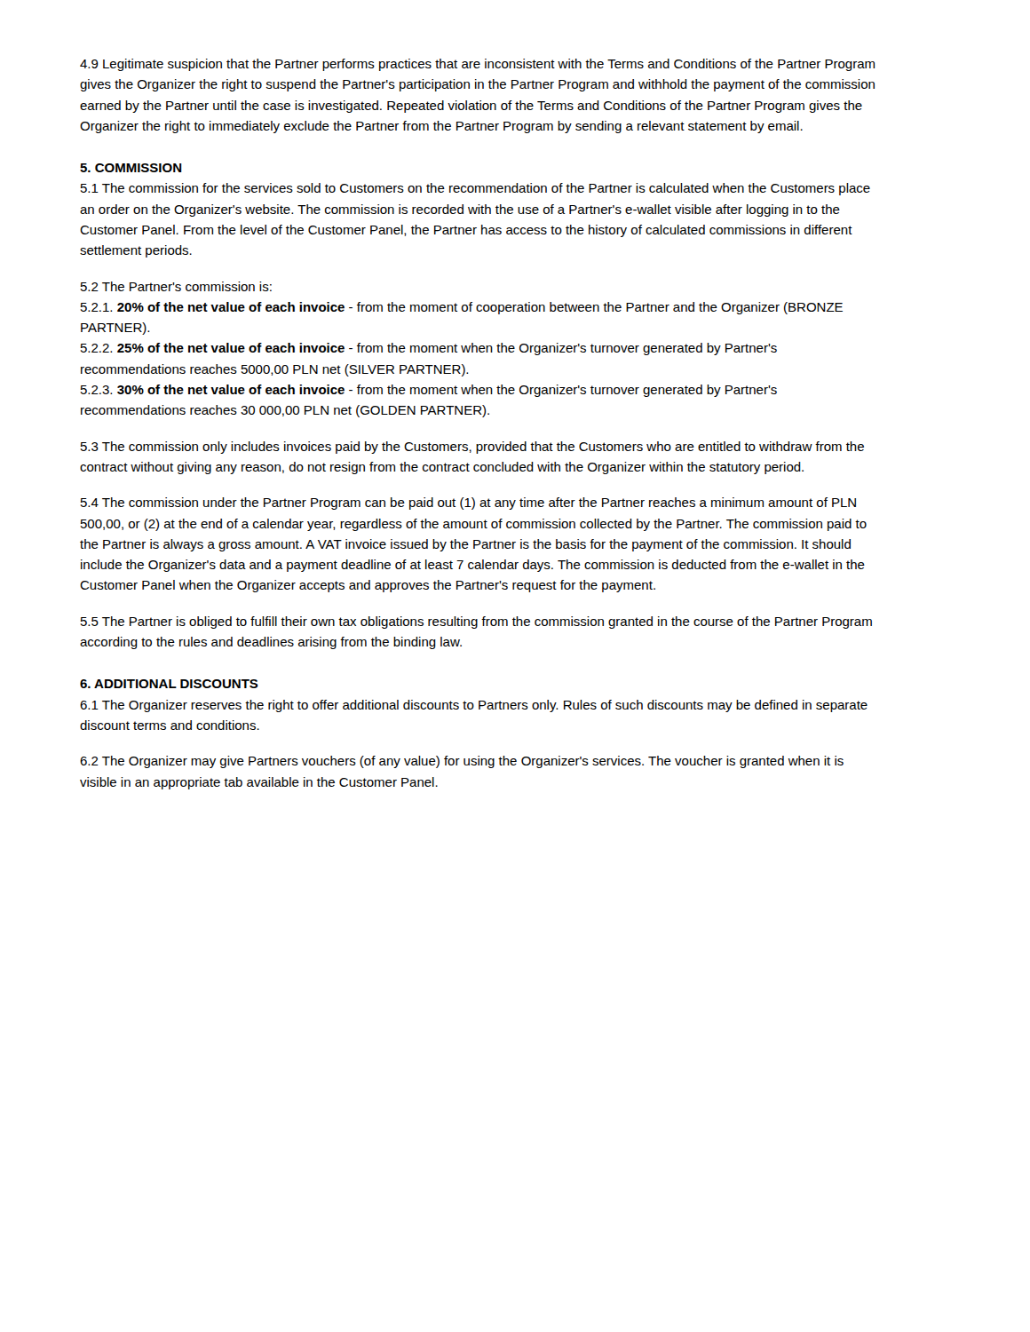4.9 Legitimate suspicion that the Partner performs practices that are inconsistent with the Terms and Conditions of the Partner Program gives the Organizer the right to suspend the Partner's participation in the Partner Program and withhold the payment of the commission earned by the Partner until the case is investigated. Repeated violation of the Terms and Conditions of the Partner Program gives the Organizer the right to immediately exclude the Partner from the Partner Program by sending a relevant statement by email.
5. COMMISSION
5.1 The commission for the services sold to Customers on the recommendation of the Partner is calculated when the Customers place an order on the Organizer's website. The commission is recorded with the use of a Partner's e-wallet visible after logging in to the Customer Panel. From the level of the Customer Panel, the Partner has access to the history of calculated commissions in different settlement periods.
5.2 The Partner's commission is:
5.2.1. 20% of the net value of each invoice - from the moment of cooperation between the Partner and the Organizer (BRONZE PARTNER).
5.2.2. 25% of the net value of each invoice - from the moment when the Organizer's turnover generated by Partner's recommendations reaches 5000,00 PLN net (SILVER PARTNER).
5.2.3. 30% of the net value of each invoice - from the moment when the Organizer's turnover generated by Partner's recommendations reaches 30 000,00 PLN net (GOLDEN PARTNER).
5.3 The commission only includes invoices paid by the Customers, provided that the Customers who are entitled to withdraw from the contract without giving any reason, do not resign from the contract concluded with the Organizer within the statutory period.
5.4 The commission under the Partner Program can be paid out (1) at any time after the Partner reaches a minimum amount of PLN 500,00, or (2) at the end of a calendar year, regardless of the amount of commission collected by the Partner. The commission paid to the Partner is always a gross amount. A VAT invoice issued by the Partner is the basis for the payment of the commission. It should include the Organizer's data and a payment deadline of at least 7 calendar days. The commission is deducted from the e-wallet in the Customer Panel when the Organizer accepts and approves the Partner's request for the payment.
5.5 The Partner is obliged to fulfill their own tax obligations resulting from the commission granted in the course of the Partner Program according to the rules and deadlines arising from the binding law.
6. ADDITIONAL DISCOUNTS
6.1 The Organizer reserves the right to offer additional discounts to Partners only. Rules of such discounts may be defined in separate discount terms and conditions.
6.2 The Organizer may give Partners vouchers (of any value) for using the Organizer's services. The voucher is granted when it is visible in an appropriate tab available in the Customer Panel.